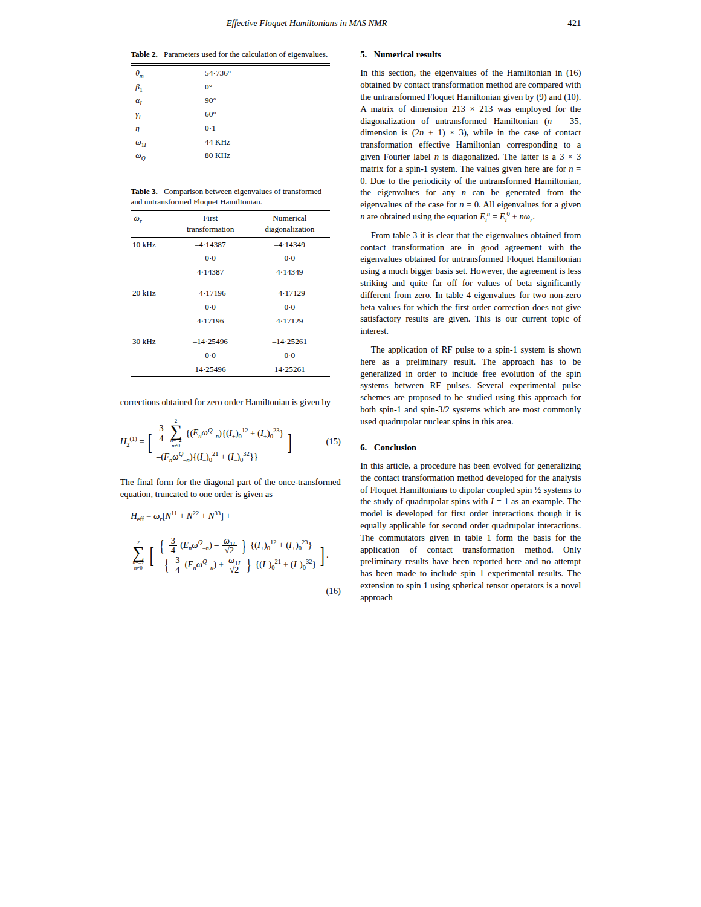Effective Floquet Hamiltonians in MAS NMR 421
Table 2. Parameters used for the calculation of eigenvalues.
| θ m | 54·736° |
| β 1 | 0° |
| α I | 90° |
| γ I | 60° |
| η | 0·1 |
| ω 1 I | 44 KHz |
| ω Q | 80 KHz |
Table 3. Comparison between eigenvalues of transformed and untransformed Floquet Hamiltonian.
| ω r | First transformation | Numerical diagonalization |
| --- | --- | --- |
| 10 kHz | –4·14387 | –4·14349 |
| | 0·0 | 0·0 |
| | 4·14387 | 4·14349 |
| 20 kHz | –4·17196 | –4·17129 |
| | 0·0 | 0·0 |
| | 4·17196 | 4·17129 |
| 30 kHz | –14·25496 | –14·25261 |
| | 0·0 | 0·0 |
| | 14·25496 | 14·25261 |
corrections obtained for zero order Hamiltonian is given by
H2(1) = [ 34 2 ∑ n=–2 n≠0 {(EnωQ–n){(I+)012 + (I+)023} –(FnωQ–n){(I–)021 + (I–)032}} ]
(15)
The final form for the diagonal part of the once-transformed equation, truncated to one order is given as
Heff = ωr[N11 + N22 + N33] +
2 ∑ n=–2 n≠0 [ { 34 (EnωQ–n) – ω1I√2 } {(I+)012 + (I+)023} –{ 34 (FnωQ–n) + ω1I√2 } {(I–)021 + (I–)032} ].
(16)
5. Numerical results
In this section, the eigenvalues of the Hamiltonian in (16) obtained by contact transformation method are compared with the untransformed Floquet Hamiltonian given by (9) and (10). A matrix of dimension 213 × 213 was employed for the diagonalization of untransformed Hamiltonian (n = 35, dimension is (2n + 1) × 3), while in the case of contact transformation effective Hamiltonian corresponding to a given Fourier label n is diagonalized. The latter is a 3 × 3 matrix for a spin-1 system. The values given here are for n = 0. Due to the periodicity of the untransformed Hamiltonian, the eigenvalues for any n can be generated from the eigenvalues of the case for n = 0. All eigenvalues for a given n are obtained using the equation Ein = Ei0 + nωr.
From table 3 it is clear that the eigenvalues obtained from contact transformation are in good agreement with the eigenvalues obtained for untransformed Floquet Hamiltonian using a much bigger basis set. However, the agreement is less striking and quite far off for values of beta significantly different from zero. In table 4 eigenvalues for two non-zero beta values for which the first order correction does not give satisfactory results are given. This is our current topic of interest.
The application of RF pulse to a spin-1 system is shown here as a preliminary result. The approach has to be generalized in order to include free evolution of the spin systems between RF pulses. Several experimental pulse schemes are proposed to be studied using this approach for both spin-1 and spin-3/2 systems which are most commonly used quadrupolar nuclear spins in this area.
6. Conclusion
In this article, a procedure has been evolved for generalizing the contact transformation method developed for the analysis of Floquet Hamiltonians to dipolar coupled spin ½ systems to the study of quadrupolar spins with I = 1 as an example. The model is developed for first order interactions though it is equally applicable for second order quadrupolar interactions. The commutators given in table 1 form the basis for the application of contact transformation method. Only preliminary results have been reported here and no attempt has been made to include spin 1 experimental results. The extension to spin 1 using spherical tensor operators is a novel approach